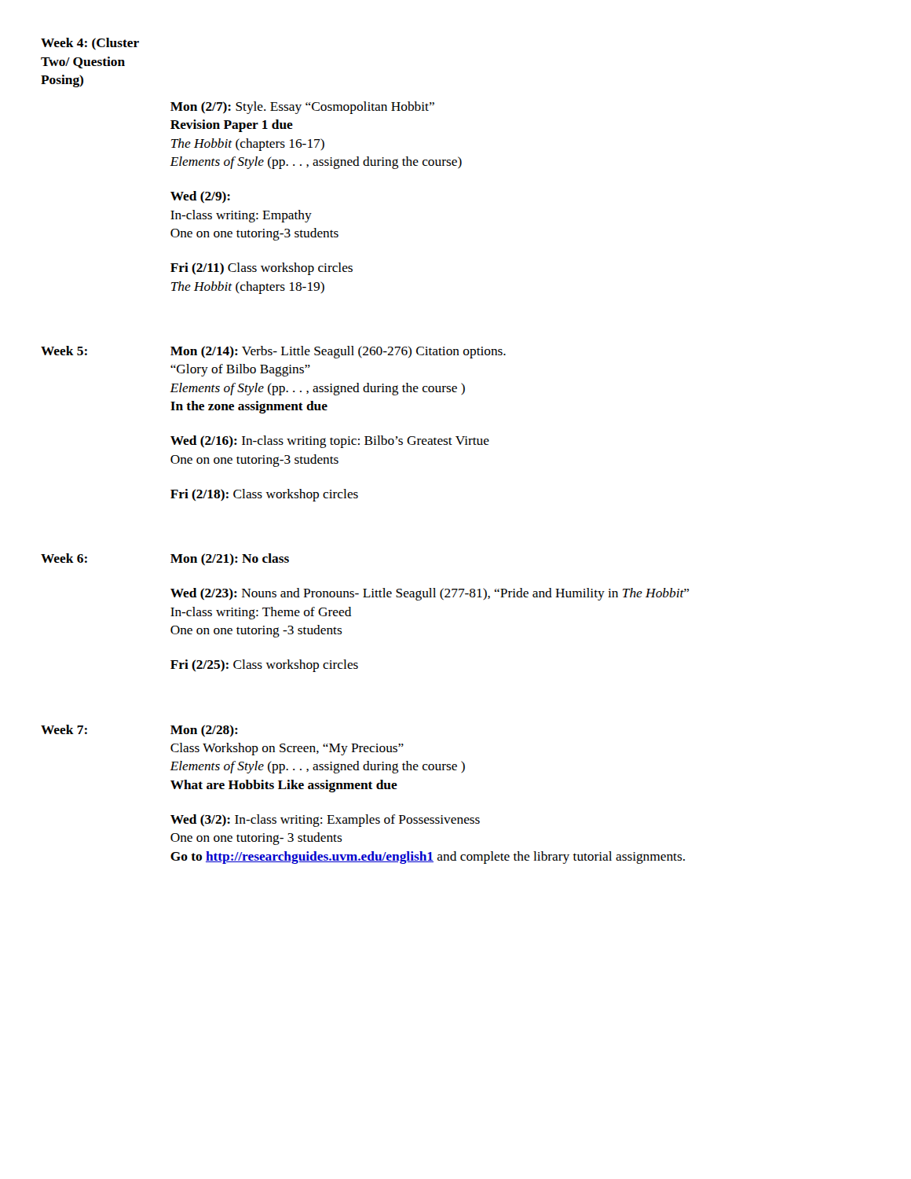Week 4: (Cluster Two/ Question Posing)
Mon (2/7): Style. Essay “Cosmopolitan Hobbit”
Revision Paper 1 due
The Hobbit (chapters 16-17)
Elements of Style (pp. . . , assigned during the course)
Wed (2/9):
In-class writing: Empathy
One on one tutoring-3 students
Fri (2/11) Class workshop circles
The Hobbit (chapters 18-19)
Week 5:
Mon (2/14): Verbs- Little Seagull (260-276) Citation options.
“Glory of Bilbo Baggins”
Elements of Style (pp. . . , assigned during the course )
In the zone assignment due
Wed (2/16): In-class writing topic: Bilbo’s Greatest Virtue
One on one tutoring-3 students
Fri (2/18): Class workshop circles
Week 6:
Mon (2/21): No class
Wed (2/23): Nouns and Pronouns- Little Seagull (277-81), “Pride and Humility in The Hobbit”
In-class writing: Theme of Greed
One on one tutoring -3 students
Fri (2/25): Class workshop circles
Week 7:
Mon (2/28):
Class Workshop on Screen, “My Precious”
Elements of Style (pp. . . , assigned during the course )
What are Hobbits Like assignment due
Wed (3/2): In-class writing: Examples of Possessiveness
One on one tutoring- 3 students
Go to http://researchguides.uvm.edu/english1 and complete the library tutorial assignments.